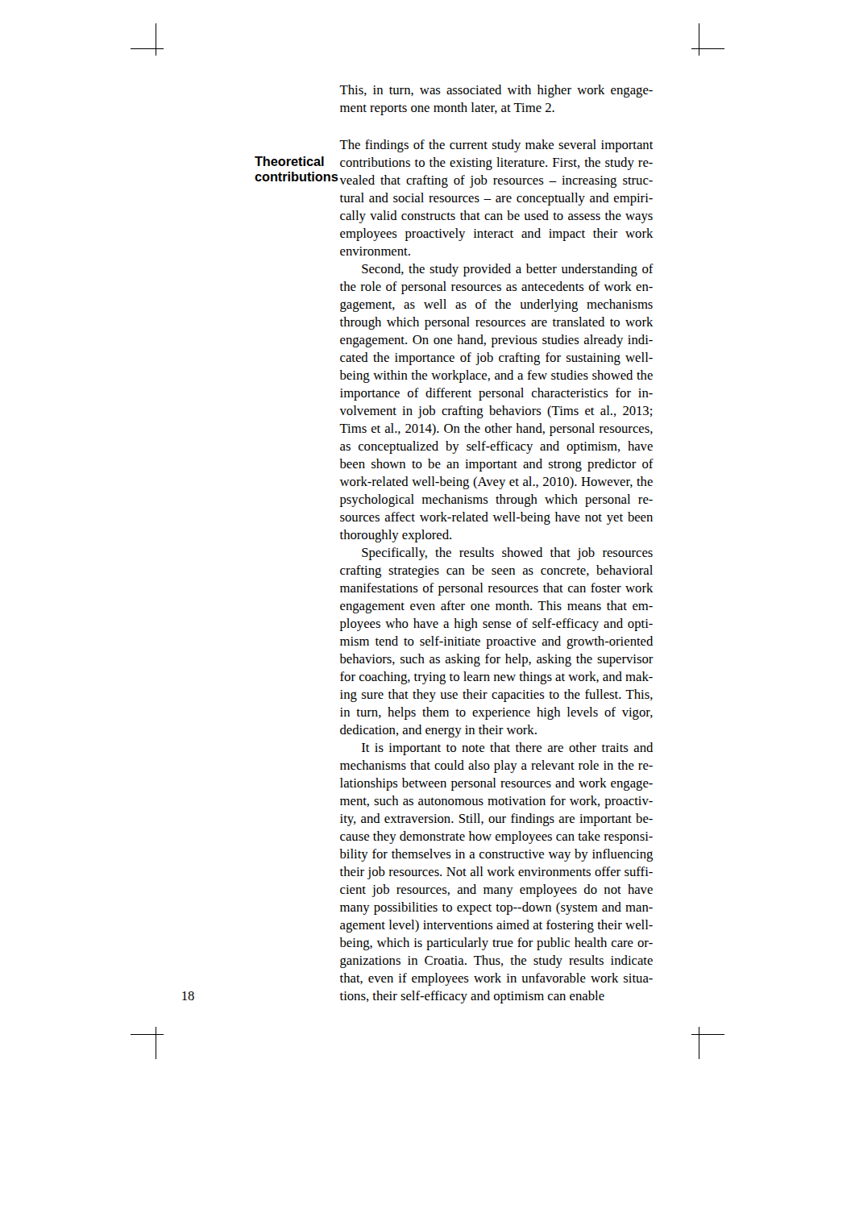This, in turn, was associated with higher work engagement reports one month later, at Time 2.
Theoretical contributions
The findings of the current study make several important contributions to the existing literature. First, the study revealed that crafting of job resources – increasing structural and social resources – are conceptually and empirically valid constructs that can be used to assess the ways employees proactively interact and impact their work environment.
Second, the study provided a better understanding of the role of personal resources as antecedents of work engagement, as well as of the underlying mechanisms through which personal resources are translated to work engagement. On one hand, previous studies already indicated the importance of job crafting for sustaining well-being within the workplace, and a few studies showed the importance of different personal characteristics for involvement in job crafting behaviors (Tims et al., 2013; Tims et al., 2014). On the other hand, personal resources, as conceptualized by self-efficacy and optimism, have been shown to be an important and strong predictor of work-related well-being (Avey et al., 2010). However, the psychological mechanisms through which personal resources affect work-related well-being have not yet been thoroughly explored.
Specifically, the results showed that job resources crafting strategies can be seen as concrete, behavioral manifestations of personal resources that can foster work engagement even after one month. This means that employees who have a high sense of self-efficacy and optimism tend to self-initiate proactive and growth-oriented behaviors, such as asking for help, asking the supervisor for coaching, trying to learn new things at work, and making sure that they use their capacities to the fullest. This, in turn, helps them to experience high levels of vigor, dedication, and energy in their work.
It is important to note that there are other traits and mechanisms that could also play a relevant role in the relationships between personal resources and work engagement, such as autonomous motivation for work, proactivity, and extraversion. Still, our findings are important because they demonstrate how employees can take responsibility for themselves in a constructive way by influencing their job resources. Not all work environments offer sufficient job resources, and many employees do not have many possibilities to expect top-⁠-down (system and management level) interventions aimed at fostering their well-being, which is particularly true for public health care organizations in Croatia. Thus, the study results indicate that, even if employees work in unfavorable work situations, their self-efficacy and optimism can enable
18